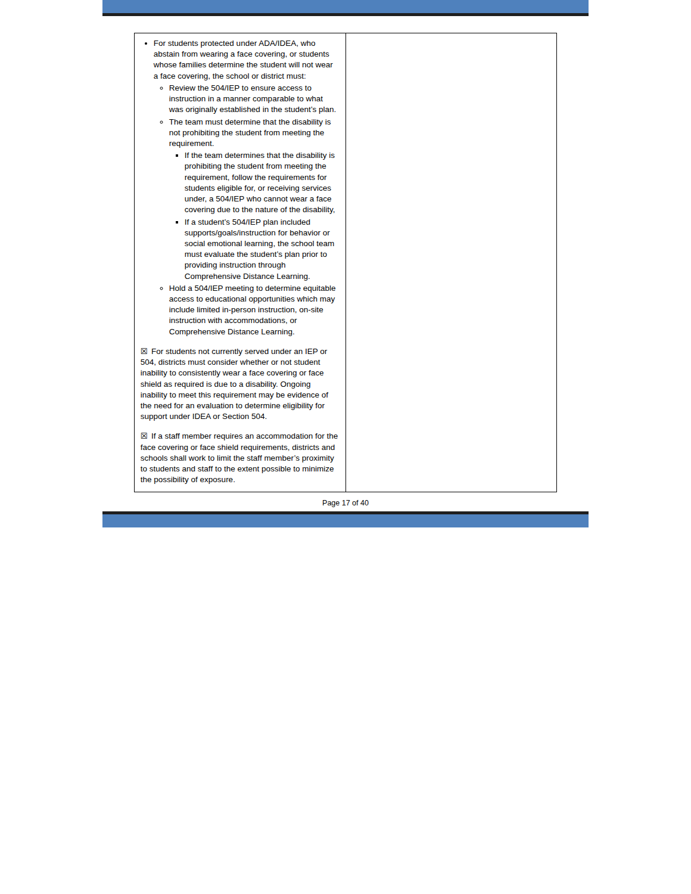| For students protected under ADA/IDEA, who abstain from wearing a face covering, or students whose families determine the student will not wear a face covering, the school or district must: Review the 504/IEP to ensure access to instruction in a manner comparable to what was originally established in the student’s plan. The team must determine that the disability is not prohibiting the student from meeting the requirement. If the team determines that the disability is prohibiting the student from meeting the requirement, follow the requirements for students eligible for, or receiving services under, a 504/IEP who cannot wear a face covering due to the nature of the disability, If a student’s 504/IEP plan included supports/goals/instruction for behavior or social emotional learning, the school team must evaluate the student’s plan prior to providing instruction through Comprehensive Distance Learning. Hold a 504/IEP meeting to determine equitable access to educational opportunities which may include limited in-person instruction, on-site instruction with accommodations, or Comprehensive Distance Learning. ☒ For students not currently served under an IEP or 504, districts must consider whether or not student inability to consistently wear a face covering or face shield as required is due to a disability. Ongoing inability to meet this requirement may be evidence of the need for an evaluation to determine eligibility for support under IDEA or Section 504. ☒ If a staff member requires an accommodation for the face covering or face shield requirements, districts and schools shall work to limit the staff member’s proximity to students and staff to the extent possible to minimize the possibility of exposure. | |
Page 17 of 40